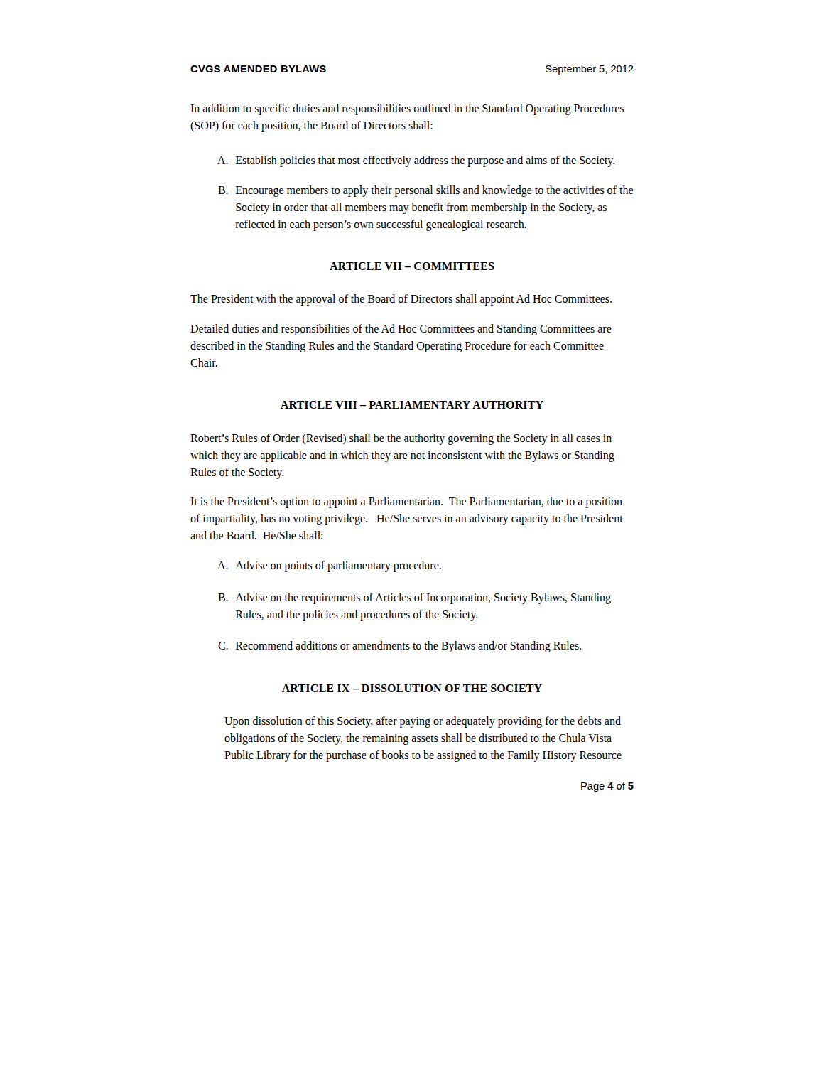CVGS AMENDED BYLAWS
September 5, 2012
In addition to specific duties and responsibilities outlined in the Standard Operating Procedures (SOP) for each position, the Board of Directors shall:
Establish policies that most effectively address the purpose and aims of the Society.
Encourage members to apply their personal skills and knowledge to the activities of the Society in order that all members may benefit from membership in the Society, as reflected in each person’s own successful genealogical research.
ARTICLE VII – COMMITTEES
The President with the approval of the Board of Directors shall appoint Ad Hoc Committees.
Detailed duties and responsibilities of the Ad Hoc Committees and Standing Committees are described in the Standing Rules and the Standard Operating Procedure for each Committee Chair.
ARTICLE VIII – PARLIAMENTARY AUTHORITY
Robert’s Rules of Order (Revised) shall be the authority governing the Society in all cases in which they are applicable and in which they are not inconsistent with the Bylaws or Standing Rules of the Society.
It is the President’s option to appoint a Parliamentarian. The Parliamentarian, due to a position of impartiality, has no voting privilege. He/She serves in an advisory capacity to the President and the Board. He/She shall:
Advise on points of parliamentary procedure.
Advise on the requirements of Articles of Incorporation, Society Bylaws, Standing Rules, and the policies and procedures of the Society.
Recommend additions or amendments to the Bylaws and/or Standing Rules.
ARTICLE IX – DISSOLUTION OF THE SOCIETY
Upon dissolution of this Society, after paying or adequately providing for the debts and obligations of the Society, the remaining assets shall be distributed to the Chula Vista Public Library for the purchase of books to be assigned to the Family History Resource
Page 4 of 5